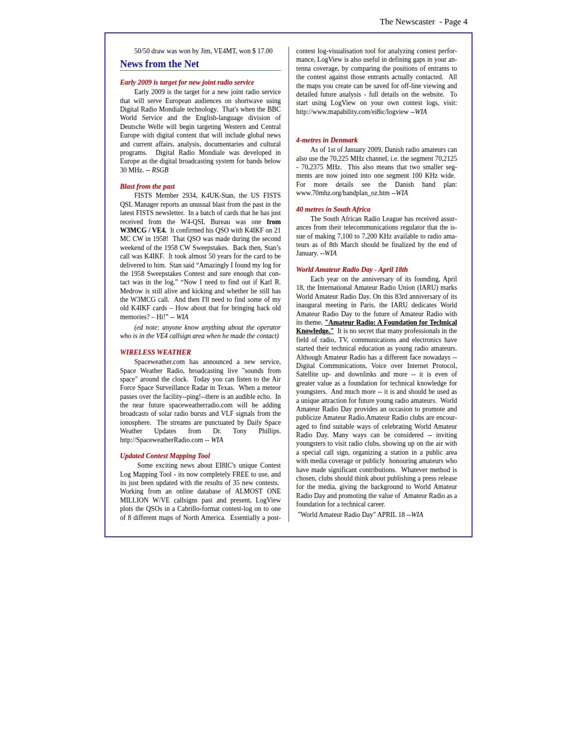The Newscaster - Page 4
50/50 draw was won by Jim, VE4MT, won $ 17.00
News from the Net
Early 2009 is target for new joint radio service
Early 2009 is the target for a new joint radio service that will serve European audiences on shortwave using Digital Radio Mondiale technology. That's when the BBC World Service and the English-language division of Deutsche Welle will begin targeting Western and Central Europe with digital content that will include global news and current affairs, analysis, documentaries and cultural programs. Digital Radio Mondiale was developed in Europe as the digital broadcasting system for bands below 30 MHz. -- RSGB
Blast from the past
FISTS Member 2934, K4UK-Stan, the US FISTS QSL Manager reports an unusual blast from the past in the latest FISTS newsletter. In a batch of cards that he has just received from the W4-QSL Bureau was one from W3MCG / VE4. It confirmed his QSO with K4IKF on 21 MC CW in 1958! That QSO was made during the second weekend of the 1958 CW Sweepstakes. Back then, Stan’s call was K4IKF. It took almost 50 years for the card to be delivered to him. Stan said “Amazingly I found my log for the 1958 Sweepstakes Contest and sure enough that contact was in the log.” “Now I need to find out if Karl R. Medrow is still alive and kicking and whether he still has the W3MCG call. And then I'll need to find some of my old K4IKF cards – How about that for bringing back old memories? – Hi!” -- WIA
(ed note: anyone know anything about the operator who is in the VE4 callsign area when he made the contact)
WIRELESS WEATHER
Spaceweather.com has announced a new service, Space Weather Radio, broadcasting live "sounds from space" around the clock. Today you can listen to the Air Force Space Surveillance Radar in Texas. When a meteor passes over the facility--ping!--there is an audible echo. In the near future spaceweatherradio.com will be adding broadcasts of solar radio bursts and VLF signals from the ionosphere. The streams are punctuated by Daily Space Weather Updates from Dr. Tony Phillips. http://SpaceweatherRadio.com -- WIA
Updated Contest Mapping Tool
Some exciting news about EI8IC's unique Contest Log Mapping Tool - its now completely FREE to use, and its just been updated with the results of 35 new contests. Working from an online database of ALMOST ONE MILLION W/VE callsigns past and present, LogView plots the QSOs in a Cabrillo-format contest-log on to one of 8 different maps of North America. Essentially a post-contest log-visualisation tool for analyzing contest performance, LogView is also useful in defining gaps in your antenna coverage, by comparing the positions of entrants to the contest against those entrants actually contacted. All the maps you create can be saved for off-line viewing and detailed future analysis - full details on the website. To start using LogView on your own contest logs, visit: http://www.mapability.com/ei8ic/logview --WIA
4-metres in Denmark
As of 1st of January 2009, Danish radio amateurs can also use the 70,225 MHz channel, i.e. the segment 70,2125 - 70,2375 MHz. This also means that two smaller segments are now joined into one segment 100 KHz wide. For more details see the Danish band plan: www.70mhz.org/bandplan_oz.htm --WIA
40 metres in South Africa
The South African Radio League has received assurances from their telecommunications regulator that the issue of making 7,100 to 7,200 KHz available to radio amateurs as of 8th March should be finalized by the end of January. --WIA
World Amateur Radio Day - April 18th
Each year on the anniversary of its founding, April 18, the International Amateur Radio Union (IARU) marks World Amateur Radio Day. On this 83rd anniversary of its inaugural meeting in Paris, the IARU dedicates World Amateur Radio Day to the future of Amateur Radio with its theme, "Amateur Radio: A Foundation for Technical Knowledge." It is no secret that many professionals in the field of radio, TV, communications and electronics have started their technical education as young radio amateurs. Although Amateur Radio has a different face nowadays -- Digital Communications, Voice over Internet Protocol, Satellite up- and downlinks and more -- it is even of greater value as a foundation for technical knowledge for youngsters. And much more -- it is and should be used as a unique attraction for future young radio amateurs. World Amateur Radio Day provides an occasion to promote and publicize Amateur Radio.Amateur Radio clubs are encouraged to find suitable ways of celebrating World Amateur Radio Day. Many ways can be considered -- inviting youngsters to visit radio clubs, showing up on the air with a special call sign, organizing a station in a public area with media coverage or publicly honouring amateurs who have made significant contributions. Whatever method is chosen, clubs should think about publishing a press release for the media, giving the background to World Amateur Radio Day and promoting the value of Amateur Radio as a foundation for a technical career.
"World Amateur Radio Day" APRIL 18 --WIA